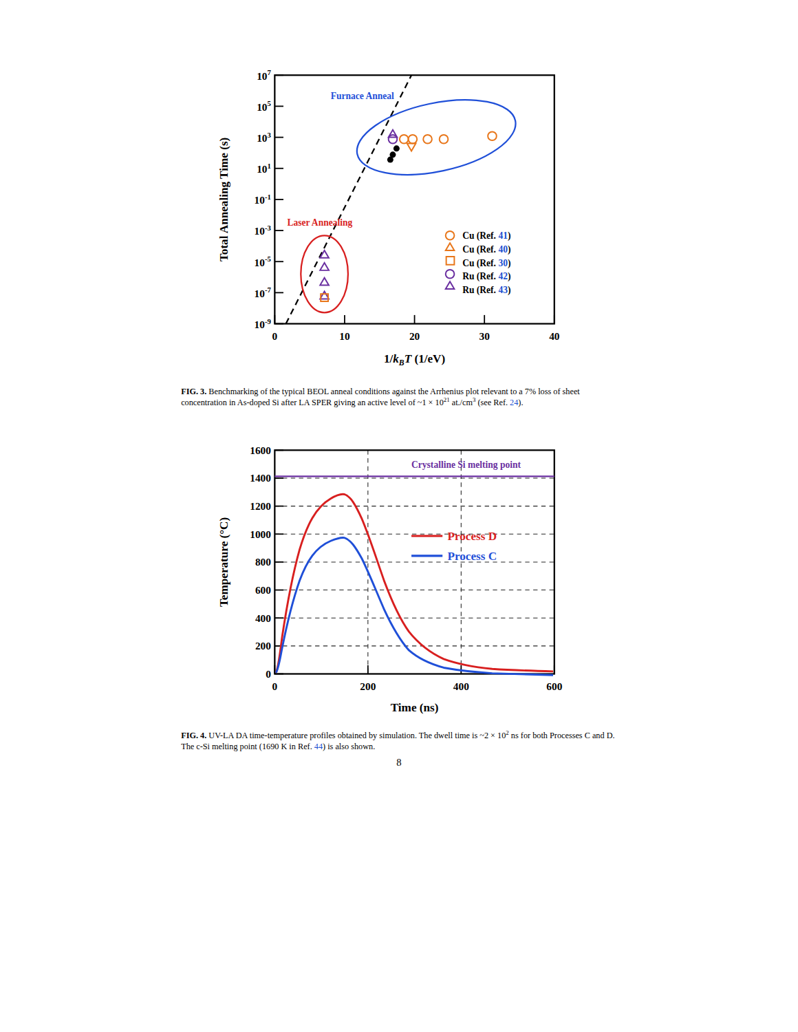107 105 103 101 10-1 10-3 10-5 10-7 10-9 0 10 20 30 40 1/kBT (1/eV) Total Annealing Time (s) Furnace Anneal Laser Annealing Cu (Ref. 41) Cu (Ref. 40) Cu (Ref. 30) Ru (Ref. 42) Ru (Ref. 43)
FIG. 3. Benchmarking of the typical BEOL anneal conditions against the Arrhenius plot relevant to a 7% loss of sheet concentration in As-doped Si after LA SPER giving an active level of ~1 × 1021 at./cm3 (see Ref. 24).
0 200 400 600 800 1000 1200 1400 1600 0 200 400 600 Time (ns) Temperature (°C) Crystalline Si melting point Process D Process C
FIG. 4. UV-LA DA time-temperature profiles obtained by simulation. The dwell time is ~2 × 102 ns for both Processes C and D. The c-Si melting point (1690 K in Ref. 44) is also shown.
8